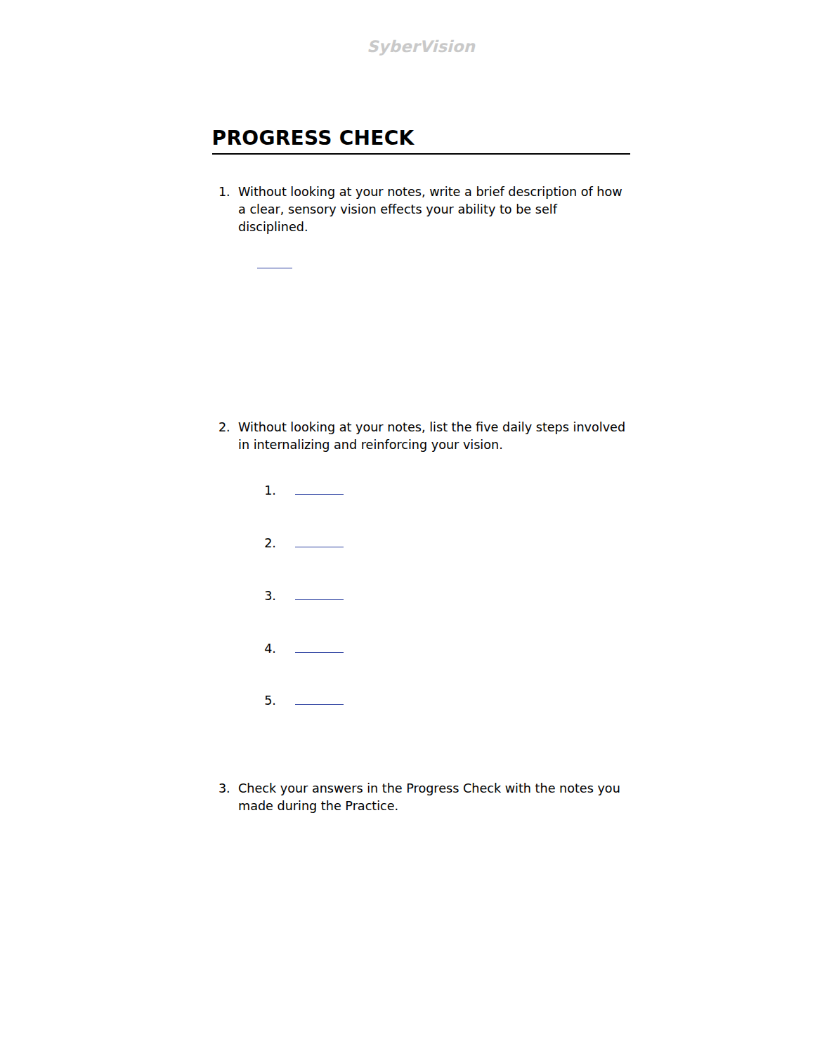SyberVision
PROGRESS CHECK
Without looking at your notes, write a brief description of how a clear, sensory vision effects your ability to be self disciplined.
Without looking at your notes, list the five daily steps involved in internalizing and reinforcing your vision.
Check your answers in the Progress Check with the notes you made during the Practice.